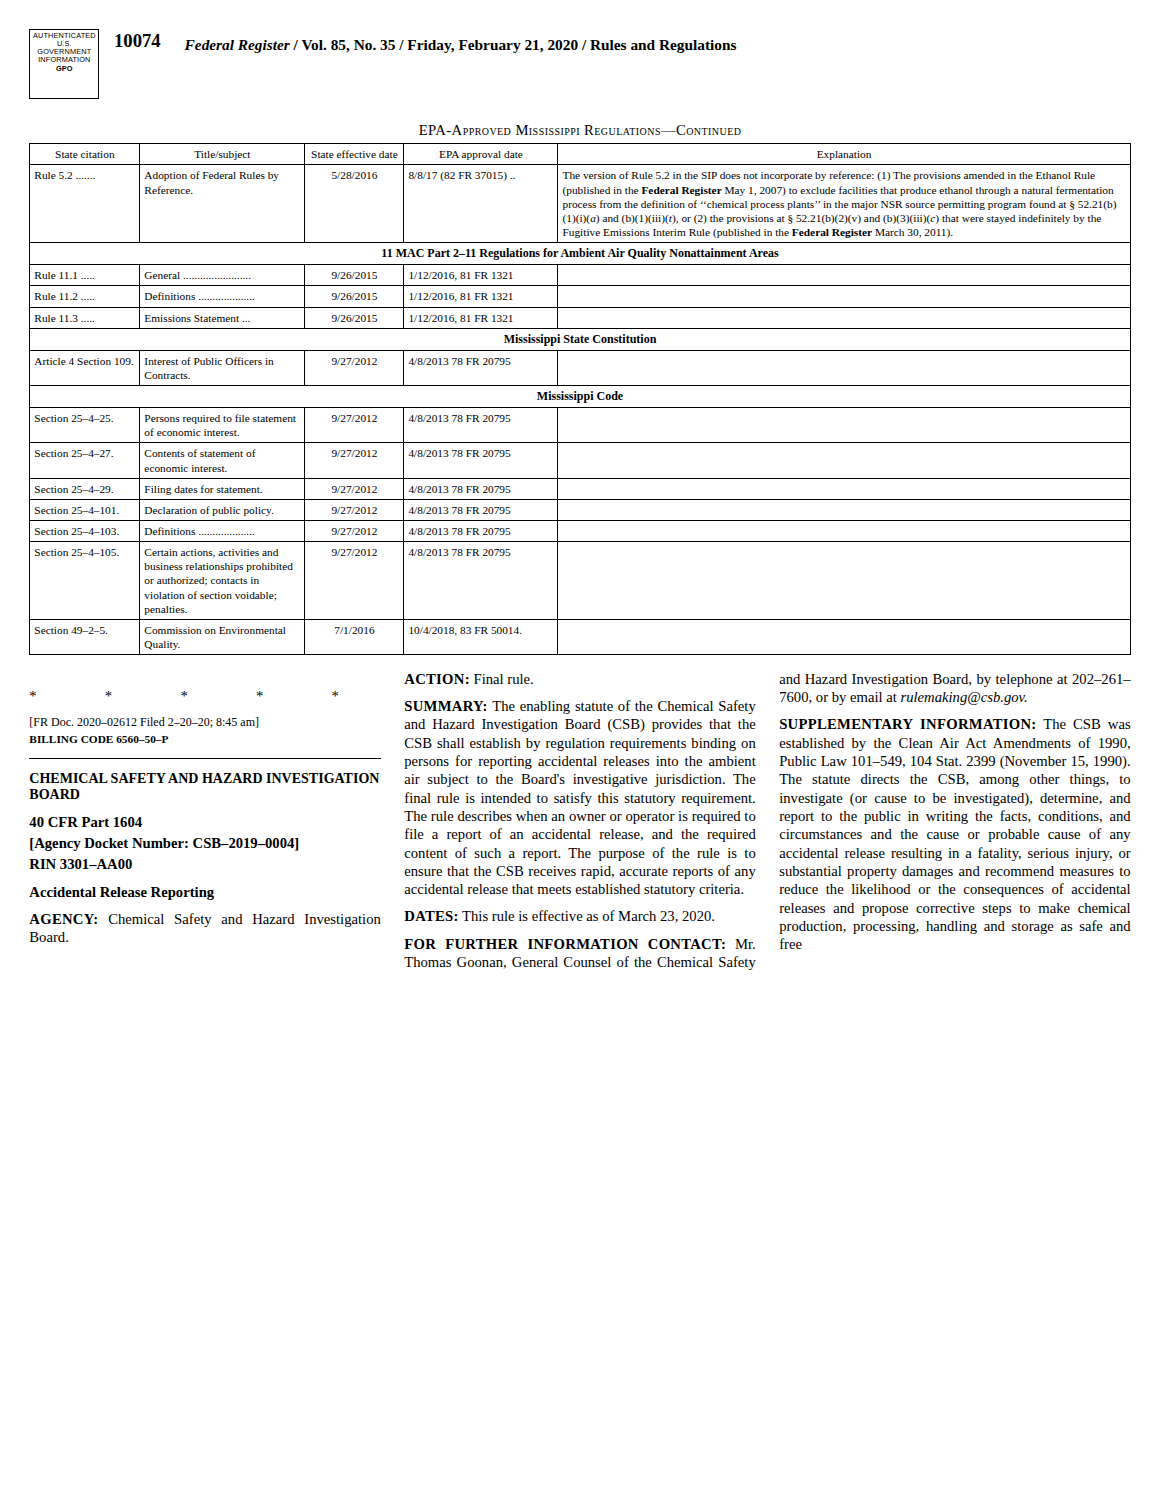AUTHENTICATED
U.S. GOVERNMENT
INFORMATION
GPO
10074
Federal Register / Vol. 85, No. 35 / Friday, February 21, 2020 / Rules and Regulations
EPA-Approved Mississippi Regulations—Continued
| State citation | Title/subject | State effective date | EPA approval date | Explanation |
| --- | --- | --- | --- | --- |
| Rule 5.2 | Adoption of Federal Rules by Reference. | 5/28/2016 | 8/8/17 (82 FR 37015) .. | The version of Rule 5.2 in the SIP does not incorporate by reference: (1) The provisions amended in the Ethanol Rule (published in the Federal Register May 1, 2007) to exclude facilities that produce ethanol through a natural fermentation process from the definition of ‘‘chemical process plants’’ in the major NSR source permitting program found at § 52.21(b)(1)(i)( a ) and (b)(1)(iii)( t ), or (2) the provisions at § 52.21(b)(2)(v) and (b)(3)(iii)( c ) that were stayed indefinitely by the Fugitive Emissions Interim Rule (published in the Federal Register March 30, 2011). |
| 11 MAC Part 2–11 Regulations for Ambient Air Quality Nonattainment Areas |
| Rule 11.1 ..... | General ........................ | 9/26/2015 | 1/12/2016, 81 FR 1321 | |
| Rule 11.2 ..... | Definitions .................... | 9/26/2015 | 1/12/2016, 81 FR 1321 | |
| Rule 11.3 ..... | Emissions Statement ... | 9/26/2015 | 1/12/2016, 81 FR 1321 | |
| Mississippi State Constitution |
| Article 4 Section 109. | Interest of Public Officers in Contracts. | 9/27/2012 | 4/8/2013 78 FR 20795 | |
| Mississippi Code |
| Section 25–4–25. | Persons required to file statement of economic interest. | 9/27/2012 | 4/8/2013 78 FR 20795 | |
| Section 25–4–27. | Contents of statement of economic interest. | 9/27/2012 | 4/8/2013 78 FR 20795 | |
| Section 25–4–29. | Filing dates for statement. | 9/27/2012 | 4/8/2013 78 FR 20795 | |
| Section 25–4–101. | Declaration of public policy. | 9/27/2012 | 4/8/2013 78 FR 20795 | |
| Section 25–4–103. | Definitions .................... | 9/27/2012 | 4/8/2013 78 FR 20795 | |
| Section 25–4–105. | Certain actions, activities and business relationships prohibited or authorized; contacts in violation of section voidable; penalties. | 9/27/2012 | 4/8/2013 78 FR 20795 | |
| Section 49–2–5. | Commission on Environmental Quality. | 7/1/2016 | 10/4/2018, 83 FR 50014. | |
* * * * *
[FR Doc. 2020–02612 Filed 2–20–20; 8:45 am]
BILLING CODE 6560–50–P
CHEMICAL SAFETY AND HAZARD INVESTIGATION BOARD
40 CFR Part 1604
[Agency Docket Number: CSB–2019–0004]
RIN 3301–AA00
Accidental Release Reporting
AGENCY: Chemical Safety and Hazard Investigation Board.
ACTION: Final rule.
SUMMARY: The enabling statute of the Chemical Safety and Hazard Investigation Board (CSB) provides that the CSB shall establish by regulation requirements binding on persons for reporting accidental releases into the ambient air subject to the Board's investigative jurisdiction. The final rule is intended to satisfy this statutory requirement. The rule describes when an owner or operator is required to file a report of an accidental release, and the required content of such a report. The purpose of the rule is to ensure that the CSB receives rapid, accurate reports of any accidental release that meets established statutory criteria.
DATES: This rule is effective as of March 23, 2020.
FOR FURTHER INFORMATION CONTACT: Mr. Thomas Goonan, General Counsel of the Chemical Safety and Hazard Investigation Board, by telephone at 202–261–7600, or by email at rulemaking@csb.gov.
SUPPLEMENTARY INFORMATION: The CSB was established by the Clean Air Act Amendments of 1990, Public Law 101–549, 104 Stat. 2399 (November 15, 1990). The statute directs the CSB, among other things, to investigate (or cause to be investigated), determine, and report to the public in writing the facts, conditions, and circumstances and the cause or probable cause of any accidental release resulting in a fatality, serious injury, or substantial property damages and recommend measures to reduce the likelihood or the consequences of accidental releases and propose corrective steps to make chemical production, processing, handling and storage as safe and free